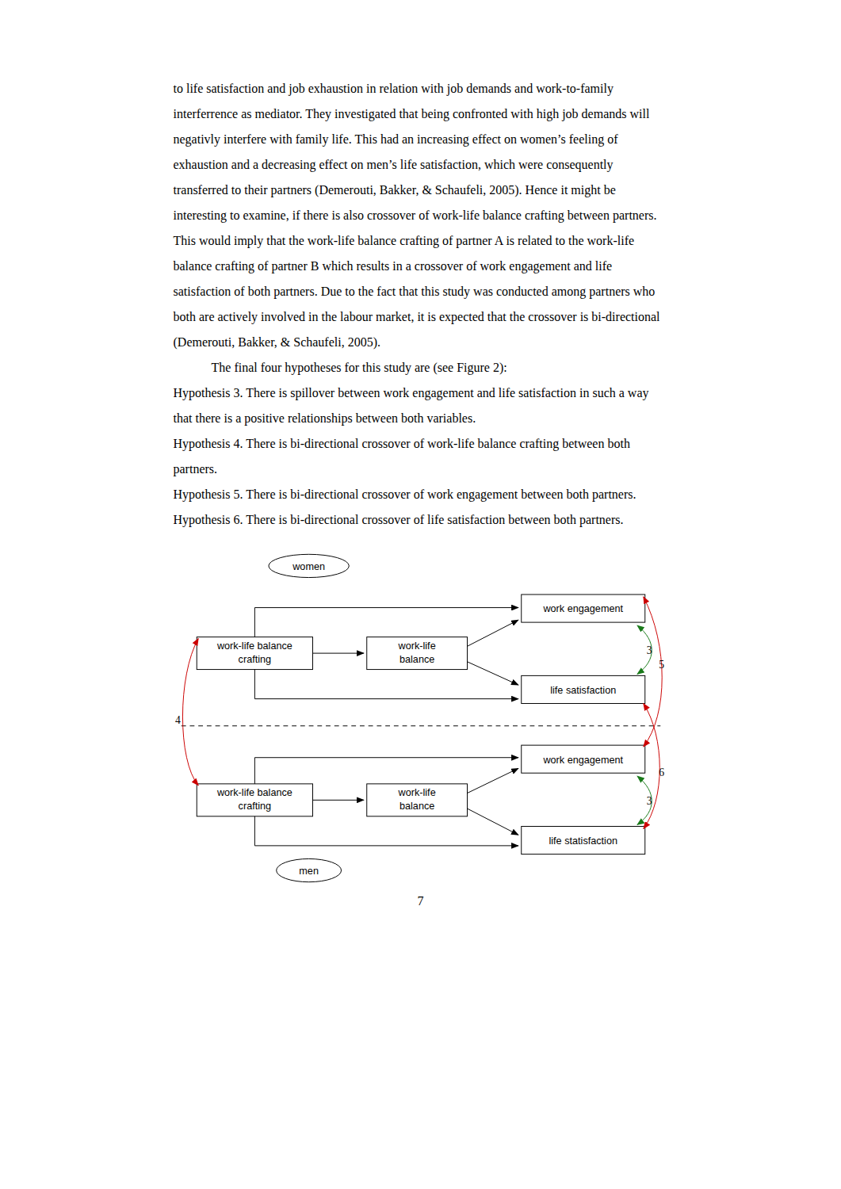to life satisfaction and job exhaustion in relation with job demands and work-to-family interferrence as mediator. They investigated that being confronted with high job demands will negativly interfere with family life. This had an increasing effect on women’s feeling of exhaustion and a decreasing effect on men’s life satisfaction, which were consequently transferred to their partners (Demerouti, Bakker, & Schaufeli, 2005). Hence it might be interesting to examine, if there is also crossover of work-life balance crafting between partners. This would imply that the work-life balance crafting of partner A is related to the work-life balance crafting of partner B which results in a crossover of work engagement and life satisfaction of both partners. Due to the fact that this study was conducted among partners who both are actively involved in the labour market, it is expected that the crossover is bi-directional (Demerouti, Bakker, & Schaufeli, 2005).
The final four hypotheses for this study are (see Figure 2):
Hypothesis 3. There is spillover between work engagement and life satisfaction in such a way that there is a positive relationships between both variables.
Hypothesis 4. There is bi-directional crossover of work-life balance crafting between both partners.
Hypothesis 5. There is bi-directional crossover of work engagement between both partners.
Hypothesis 6. There is bi-directional crossover of life satisfaction between both partners.
women men work-life balance crafting work-life balance work engagement life satisfaction work-life balance crafting work-life balance work engagement life statisfaction 3 3 5 6 4
7